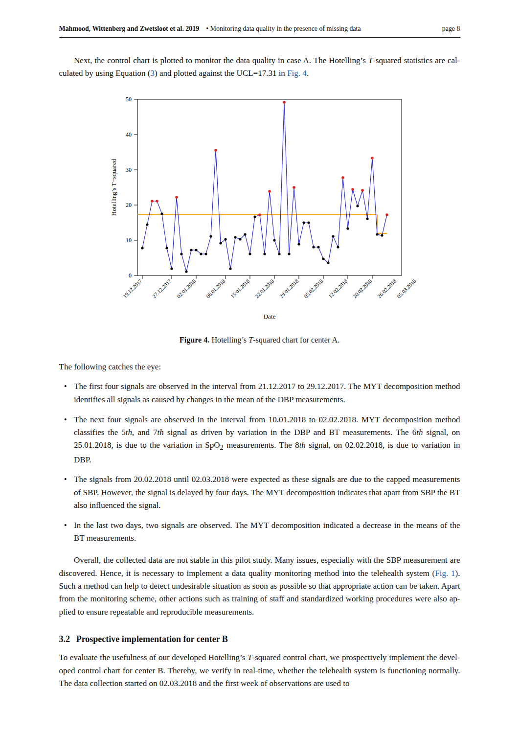Mahmood, Wittenberg and Zwetsloot et al. 2019 • Monitoring data quality in the presence of missing data page 8
Next, the control chart is plotted to monitor the data quality in case A. The Hotelling’s T-squared statistics are calculated by using Equation (3) and plotted against the UCL=17.31 in Fig. 4.
0 10 20 30 40 50 Hotelling’s T−squared 19.12.2017 27.12.2017 02.01.2018 08.01.2018 15.01.2018 22.01.2018 29.01.2018 05.02.2018 12.02.2018 20.02.2018 26.02.2018 05.03.2018 Date
Figure 4. Hotelling’s T-squared chart for center A.
The following catches the eye:
The first four signals are observed in the interval from 21.12.2017 to 29.12.2017. The MYT decomposition method identifies all signals as caused by changes in the mean of the DBP measurements.
The next four signals are observed in the interval from 10.01.2018 to 02.02.2018. MYT decomposition method classifies the 5th, and 7th signal as driven by variation in the DBP and BT measurements. The 6th signal, on 25.01.2018, is due to the variation in SpO2 measurements. The 8th signal, on 02.02.2018, is due to variation in DBP.
The signals from 20.02.2018 until 02.03.2018 were expected as these signals are due to the capped measurements of SBP. However, the signal is delayed by four days. The MYT decomposition indicates that apart from SBP the BT also influenced the signal.
In the last two days, two signals are observed. The MYT decomposition indicated a decrease in the means of the BT measurements.
Overall, the collected data are not stable in this pilot study. Many issues, especially with the SBP measurement are discovered. Hence, it is necessary to implement a data quality monitoring method into the telehealth system (Fig. 1). Such a method can help to detect undesirable situation as soon as possible so that appropriate action can be taken. Apart from the monitoring scheme, other actions such as training of staff and standardized working procedures were also applied to ensure repeatable and reproducible measurements.
3.2 Prospective implementation for center B
To evaluate the usefulness of our developed Hotelling’s T-squared control chart, we prospectively implement the developed control chart for center B. Thereby, we verify in real-time, whether the telehealth system is functioning normally. The data collection started on 02.03.2018 and the first week of observations are used to